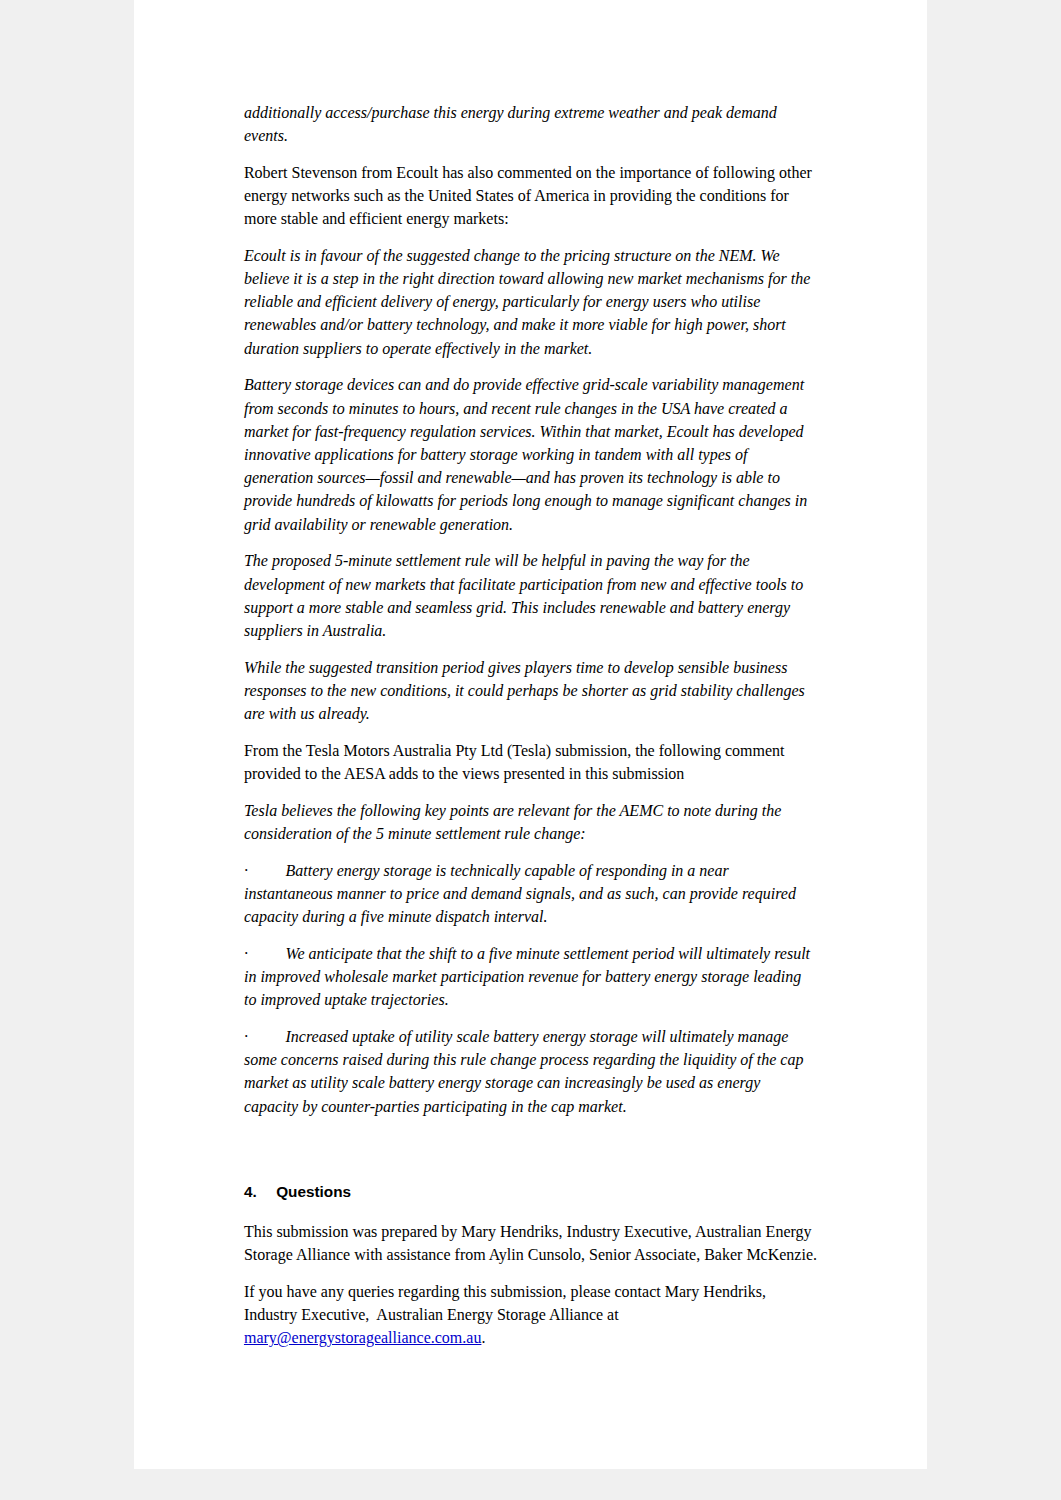additionally access/purchase this energy during extreme weather and peak demand events.
Robert Stevenson from Ecoult has also commented on the importance of following other energy networks such as the United States of America in providing the conditions for more stable and efficient energy markets:
Ecoult is in favour of the suggested change to the pricing structure on the NEM. We believe it is a step in the right direction toward allowing new market mechanisms for the reliable and efficient delivery of energy, particularly for energy users who utilise renewables and/or battery technology, and make it more viable for high power, short duration suppliers to operate effectively in the market.
Battery storage devices can and do provide effective grid-scale variability management from seconds to minutes to hours, and recent rule changes in the USA have created a market for fast-frequency regulation services. Within that market, Ecoult has developed innovative applications for battery storage working in tandem with all types of generation sources—fossil and renewable—and has proven its technology is able to provide hundreds of kilowatts for periods long enough to manage significant changes in grid availability or renewable generation.
The proposed 5-minute settlement rule will be helpful in paving the way for the development of new markets that facilitate participation from new and effective tools to support a more stable and seamless grid. This includes renewable and battery energy suppliers in Australia.
While the suggested transition period gives players time to develop sensible business responses to the new conditions, it could perhaps be shorter as grid stability challenges are with us already.
From the Tesla Motors Australia Pty Ltd (Tesla) submission, the following comment provided to the AESA adds to the views presented in this submission
Tesla believes the following key points are relevant for the AEMC to note during the consideration of the 5 minute settlement rule change:
·Battery energy storage is technically capable of responding in a near instantaneous manner to price and demand signals, and as such, can provide required capacity during a five minute dispatch interval.
·We anticipate that the shift to a five minute settlement period will ultimately result in improved wholesale market participation revenue for battery energy storage leading to improved uptake trajectories.
·Increased uptake of utility scale battery energy storage will ultimately manage some concerns raised during this rule change process regarding the liquidity of the cap market as utility scale battery energy storage can increasingly be used as energy capacity by counter-parties participating in the cap market.
4. Questions
This submission was prepared by Mary Hendriks, Industry Executive, Australian Energy Storage Alliance with assistance from Aylin Cunsolo, Senior Associate, Baker McKenzie.
If you have any queries regarding this submission, please contact Mary Hendriks, Industry Executive, Australian Energy Storage Alliance at mary@energystoragealliance.com.au.